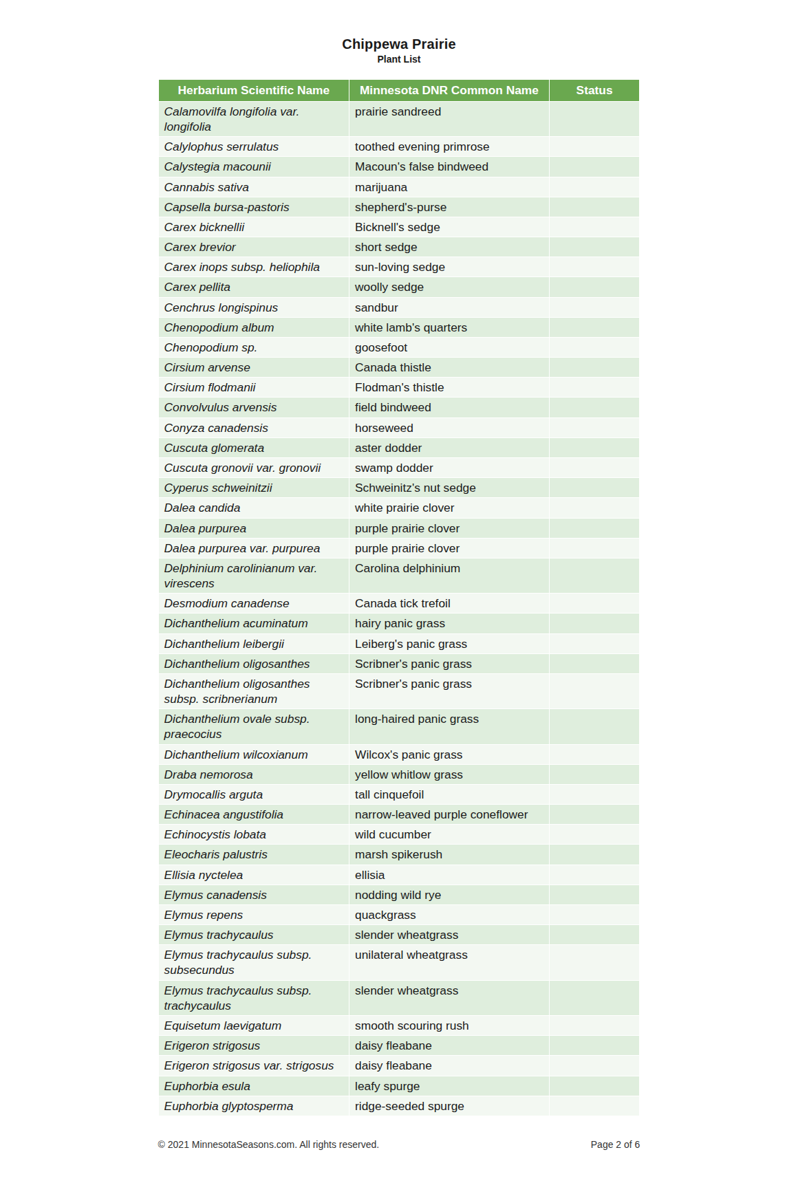Chippewa Prairie
Plant List
| Herbarium Scientific Name | Minnesota DNR Common Name | Status |
| --- | --- | --- |
| Calamovilfa longifolia var. longifolia | prairie sandreed | |
| Calylophus serrulatus | toothed evening primrose | |
| Calystegia macounii | Macoun's false bindweed | |
| Cannabis sativa | marijuana | |
| Capsella bursa-pastoris | shepherd's-purse | |
| Carex bicknellii | Bicknell's sedge | |
| Carex brevior | short sedge | |
| Carex inops subsp. heliophila | sun-loving sedge | |
| Carex pellita | woolly sedge | |
| Cenchrus longispinus | sandbur | |
| Chenopodium album | white lamb's quarters | |
| Chenopodium sp. | goosefoot | |
| Cirsium arvense | Canada thistle | |
| Cirsium flodmanii | Flodman's thistle | |
| Convolvulus arvensis | field bindweed | |
| Conyza canadensis | horseweed | |
| Cuscuta glomerata | aster dodder | |
| Cuscuta gronovii var. gronovii | swamp dodder | |
| Cyperus schweinitzii | Schweinitz's nut sedge | |
| Dalea candida | white prairie clover | |
| Dalea purpurea | purple prairie clover | |
| Dalea purpurea var. purpurea | purple prairie clover | |
| Delphinium carolinianum var. virescens | Carolina delphinium | |
| Desmodium canadense | Canada tick trefoil | |
| Dichanthelium acuminatum | hairy panic grass | |
| Dichanthelium leibergii | Leiberg's panic grass | |
| Dichanthelium oligosanthes | Scribner's panic grass | |
| Dichanthelium oligosanthes subsp. scribnerianum | Scribner's panic grass | |
| Dichanthelium ovale subsp. praecocius | long-haired panic grass | |
| Dichanthelium wilcoxianum | Wilcox's panic grass | |
| Draba nemorosa | yellow whitlow grass | |
| Drymocallis arguta | tall cinquefoil | |
| Echinacea angustifolia | narrow-leaved purple coneflower | |
| Echinocystis lobata | wild cucumber | |
| Eleocharis palustris | marsh spikerush | |
| Ellisia nyctelea | ellisia | |
| Elymus canadensis | nodding wild rye | |
| Elymus repens | quackgrass | |
| Elymus trachycaulus | slender wheatgrass | |
| Elymus trachycaulus subsp. subsecundus | unilateral wheatgrass | |
| Elymus trachycaulus subsp. trachycaulus | slender wheatgrass | |
| Equisetum laevigatum | smooth scouring rush | |
| Erigeron strigosus | daisy fleabane | |
| Erigeron strigosus var. strigosus | daisy fleabane | |
| Euphorbia esula | leafy spurge | |
| Euphorbia glyptosperma | ridge-seeded spurge | |
© 2021 MinnesotaSeasons.com. All rights reserved.
Page 2 of 6